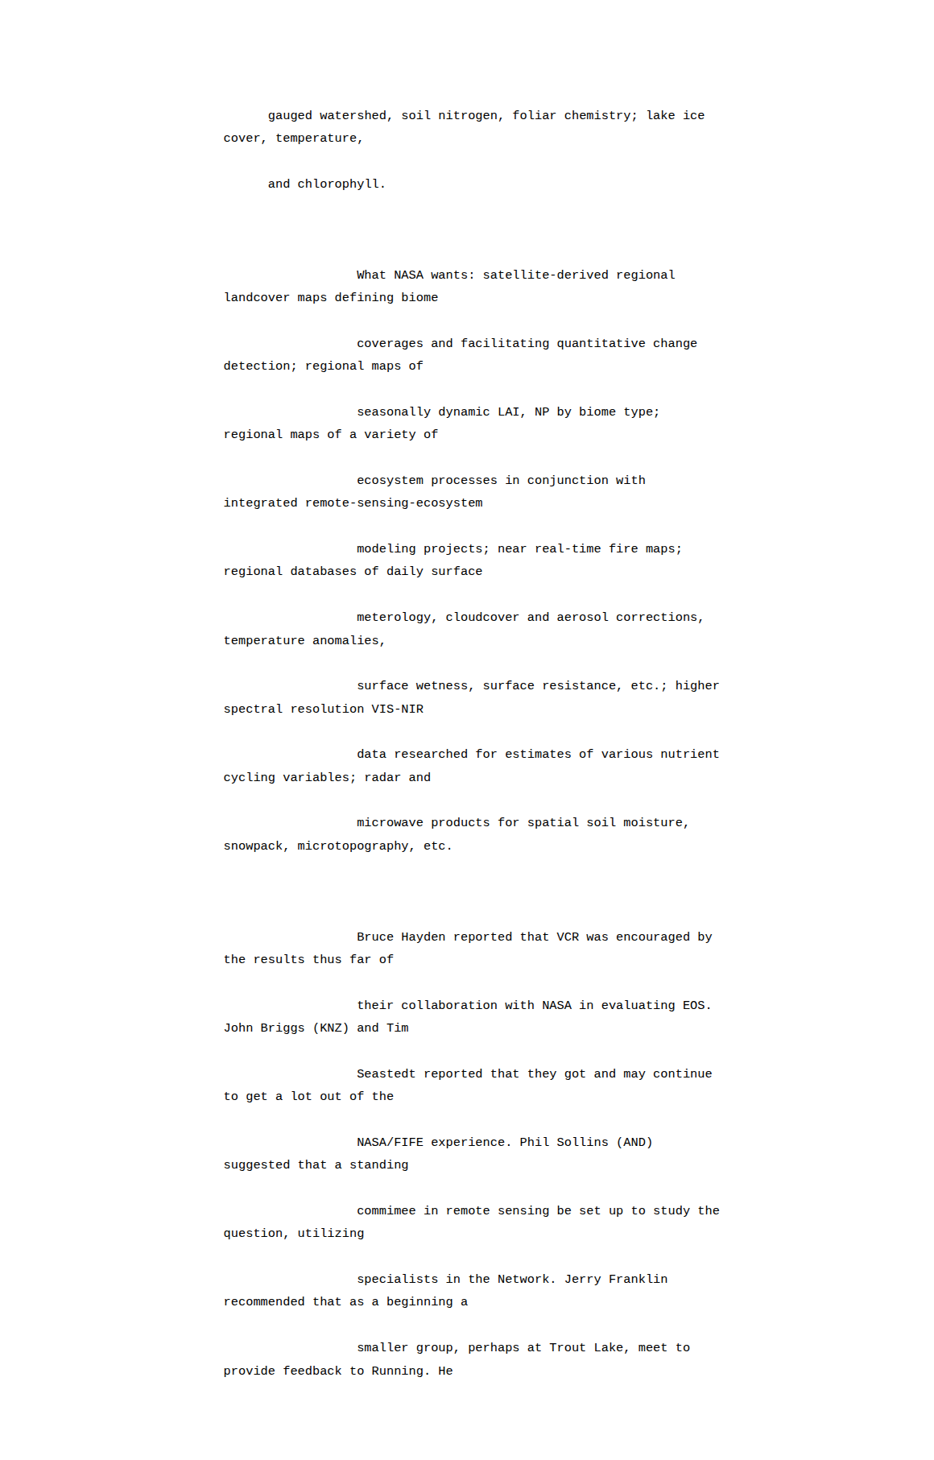gauged watershed, soil nitrogen, foliar chemistry; lake ice cover, temperature,

      and chlorophyll.



                  What NASA wants: satellite-derived regional landcover maps defining biome

                  coverages and facilitating quantitative change detection; regional maps of

                  seasonally dynamic LAI, NP by biome type; regional maps of a variety of

                  ecosystem processes in conjunction with integrated remote-sensing-ecosystem

                  modeling projects; near real-time fire maps; regional databases of daily surface

                  meterology, cloudcover and aerosol corrections, temperature anomalies,

                  surface wetness, surface resistance, etc.; higher spectral resolution VIS-NIR

                  data researched for estimates of various nutrient cycling variables; radar and

                  microwave products for spatial soil moisture, snowpack, microtopography, etc.



                  Bruce Hayden reported that VCR was encouraged by the results thus far of

                  their collaboration with NASA in evaluating EOS. John Briggs (KNZ) and Tim

                  Seastedt reported that they got and may continue to get a lot out of the

                  NASA/FIFE experience. Phil Sollins (AND) suggested that a standing

                  commimee in remote sensing be set up to study the question, utilizing

                  specialists in the Network. Jerry Franklin recommended that as a beginning a

                  smaller group, perhaps at Trout Lake, meet to provide feedback to Running. He